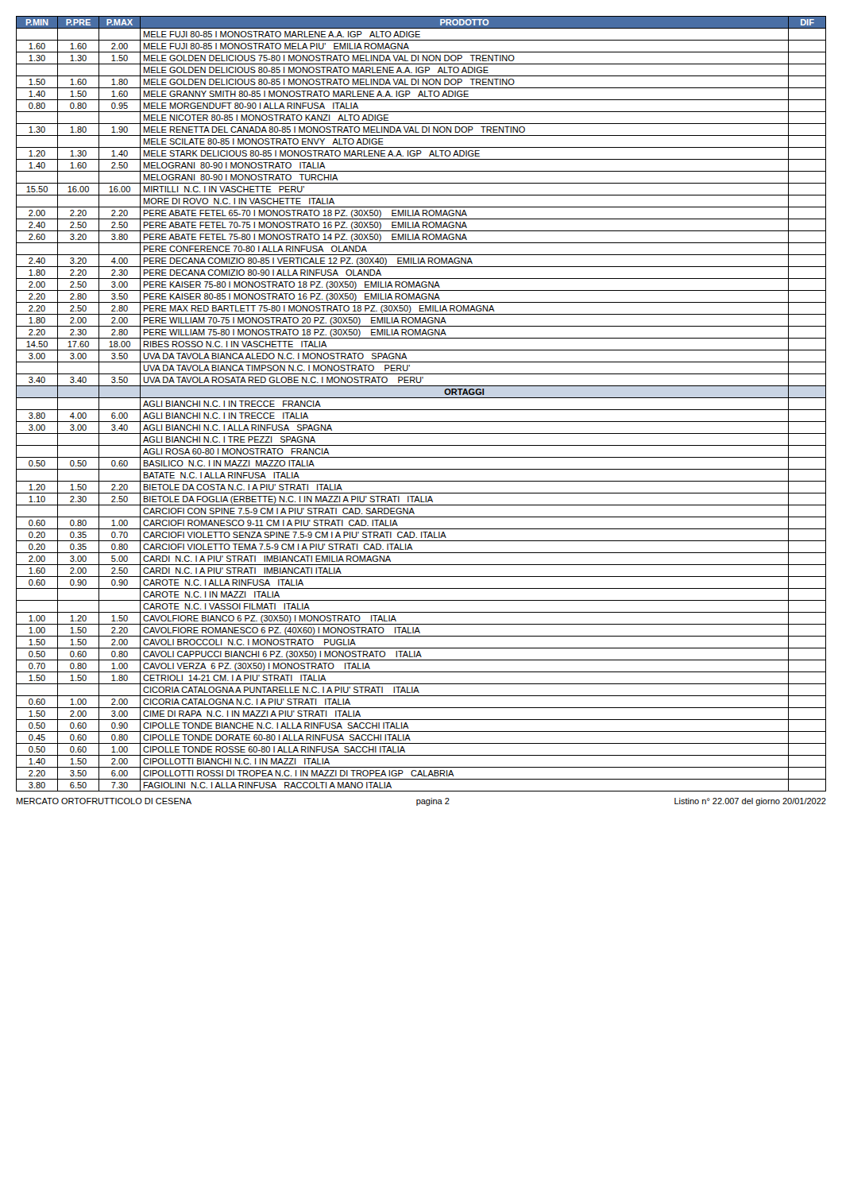| P.MIN | P.PRE | P.MAX | PRODOTTO | DIF |
| --- | --- | --- | --- | --- |
| | | | MELE FUJI 80-85 I MONOSTRATO MARLENE A.A. IGP ALTO ADIGE | |
| 1.60 | 1.60 | 2.00 | MELE FUJI 80-85 I MONOSTRATO MELA PIU' EMILIA ROMAGNA | |
| 1.30 | 1.30 | 1.50 | MELE GOLDEN DELICIOUS 75-80 I MONOSTRATO MELINDA VAL DI NON DOP TRENTINO | |
| | | | MELE GOLDEN DELICIOUS 80-85 I MONOSTRATO MARLENE A.A. IGP ALTO ADIGE | |
| 1.50 | 1.60 | 1.80 | MELE GOLDEN DELICIOUS 80-85 I MONOSTRATO MELINDA VAL DI NON DOP TRENTINO | |
| 1.40 | 1.50 | 1.60 | MELE GRANNY SMITH 80-85 I MONOSTRATO MARLENE A.A. IGP ALTO ADIGE | |
| 0.80 | 0.80 | 0.95 | MELE MORGENDUFT 80-90 I ALLA RINFUSA ITALIA | |
| | | | MELE NICOTER 80-85 I MONOSTRATO KANZI ALTO ADIGE | |
| 1.30 | 1.80 | 1.90 | MELE RENETTA DEL CANADA 80-85 I MONOSTRATO MELINDA VAL DI NON DOP TRENTINO | |
| | | | MELE SCILATE 80-85 I MONOSTRATO ENVY ALTO ADIGE | |
| 1.20 | 1.30 | 1.40 | MELE STARK DELICIOUS 80-85 I MONOSTRATO MARLENE A.A. IGP ALTO ADIGE | |
| 1.40 | 1.60 | 2.50 | MELOGRANI 80-90 I MONOSTRATO ITALIA | |
| | | | MELOGRANI 80-90 I MONOSTRATO TURCHIA | |
| 15.50 | 16.00 | 16.00 | MIRTILLI N.C. I IN VASCHETTE PERU' | |
| | | | MORE DI ROVO N.C. I IN VASCHETTE ITALIA | |
| 2.00 | 2.20 | 2.20 | PERE ABATE FETEL 65-70 I MONOSTRATO 18 PZ. (30X50) EMILIA ROMAGNA | |
| 2.40 | 2.50 | 2.50 | PERE ABATE FETEL 70-75 I MONOSTRATO 16 PZ. (30X50) EMILIA ROMAGNA | |
| 2.60 | 3.20 | 3.80 | PERE ABATE FETEL 75-80 I MONOSTRATO 14 PZ. (30X50) EMILIA ROMAGNA | |
| | | | PERE CONFERENCE 70-80 I ALLA RINFUSA OLANDA | |
| 2.40 | 3.20 | 4.00 | PERE DECANA COMIZIO 80-85 I VERTICALE 12 PZ. (30X40) EMILIA ROMAGNA | |
| 1.80 | 2.20 | 2.30 | PERE DECANA COMIZIO 80-90 I ALLA RINFUSA OLANDA | |
| 2.00 | 2.50 | 3.00 | PERE KAISER 75-80 I MONOSTRATO 18 PZ. (30X50) EMILIA ROMAGNA | |
| 2.20 | 2.80 | 3.50 | PERE KAISER 80-85 I MONOSTRATO 16 PZ. (30X50) EMILIA ROMAGNA | |
| 2.20 | 2.50 | 2.80 | PERE MAX RED BARTLETT 75-80 I MONOSTRATO 18 PZ. (30X50) EMILIA ROMAGNA | |
| 1.80 | 2.00 | 2.00 | PERE WILLIAM 70-75 I MONOSTRATO 20 PZ. (30X50) EMILIA ROMAGNA | |
| 2.20 | 2.30 | 2.80 | PERE WILLIAM 75-80 I MONOSTRATO 18 PZ. (30X50) EMILIA ROMAGNA | |
| 14.50 | 17.60 | 18.00 | RIBES ROSSO N.C. I IN VASCHETTE ITALIA | |
| 3.00 | 3.00 | 3.50 | UVA DA TAVOLA BIANCA ALEDO N.C. I MONOSTRATO SPAGNA | |
| | | | UVA DA TAVOLA BIANCA TIMPSON N.C. I MONOSTRATO PERU' | |
| 3.40 | 3.40 | 3.50 | UVA DA TAVOLA ROSATA RED GLOBE N.C. I MONOSTRATO PERU' | |
| | | | ORTAGGI | |
| | | | AGLI BIANCHI N.C. I IN TRECCE FRANCIA | |
| 3.80 | 4.00 | 6.00 | AGLI BIANCHI N.C. I IN TRECCE ITALIA | |
| 3.00 | 3.00 | 3.40 | AGLI BIANCHI N.C. I ALLA RINFUSA SPAGNA | |
| | | | AGLI BIANCHI N.C. I TRE PEZZI SPAGNA | |
| | | | AGLI ROSA 60-80 I MONOSTRATO FRANCIA | |
| 0.50 | 0.50 | 0.60 | BASILICO N.C. I IN MAZZI MAZZO ITALIA | |
| | | | BATATE N.C. I ALLA RINFUSA ITALIA | |
| 1.20 | 1.50 | 2.20 | BIETOLE DA COSTA N.C. I A PIU' STRATI ITALIA | |
| 1.10 | 2.30 | 2.50 | BIETOLE DA FOGLIA (ERBETTE) N.C. I IN MAZZI A PIU' STRATI ITALIA | |
| | | | CARCIOFI CON SPINE 7.5-9 CM I A PIU' STRATI CAD. SARDEGNA | |
| 0.60 | 0.80 | 1.00 | CARCIOFI ROMANESCO 9-11 CM I A PIU' STRATI CAD. ITALIA | |
| 0.20 | 0.35 | 0.70 | CARCIOFI VIOLETTO SENZA SPINE 7.5-9 CM I A PIU' STRATI CAD. ITALIA | |
| 0.20 | 0.35 | 0.80 | CARCIOFI VIOLETTO TEMA 7.5-9 CM I A PIU' STRATI CAD. ITALIA | |
| 2.00 | 3.00 | 5.00 | CARDI N.C. I A PIU' STRATI IMBIANCATI EMILIA ROMAGNA | |
| 1.60 | 2.00 | 2.50 | CARDI N.C. I A PIU' STRATI IMBIANCATI ITALIA | |
| 0.60 | 0.90 | 0.90 | CAROTE N.C. I ALLA RINFUSA ITALIA | |
| | | | CAROTE N.C. I IN MAZZI ITALIA | |
| | | | CAROTE N.C. I VASSOI FILMATI ITALIA | |
| 1.00 | 1.20 | 1.50 | CAVOLFIORE BIANCO 6 PZ. (30X50) I MONOSTRATO ITALIA | |
| 1.00 | 1.50 | 2.20 | CAVOLFIORE ROMANESCO 6 PZ. (40X60) I MONOSTRATO ITALIA | |
| 1.50 | 1.50 | 2.00 | CAVOLI BROCCOLI N.C. I MONOSTRATO PUGLIA | |
| 0.50 | 0.60 | 0.80 | CAVOLI CAPPUCCI BIANCHI 6 PZ. (30X50) I MONOSTRATO ITALIA | |
| 0.70 | 0.80 | 1.00 | CAVOLI VERZA 6 PZ. (30X50) I MONOSTRATO ITALIA | |
| 1.50 | 1.50 | 1.80 | CETRIOLI 14-21 CM. I A PIU' STRATI ITALIA | |
| | | | CICORIA CATALOGNA A PUNTARELLE N.C. I A PIU' STRATI ITALIA | |
| 0.60 | 1.00 | 2.00 | CICORIA CATALOGNA N.C. I A PIU' STRATI ITALIA | |
| 1.50 | 2.00 | 3.00 | CIME DI RAPA N.C. I IN MAZZI A PIU' STRATI ITALIA | |
| 0.50 | 0.60 | 0.90 | CIPOLLE TONDE BIANCHE N.C. I ALLA RINFUSA SACCHI ITALIA | |
| 0.45 | 0.60 | 0.80 | CIPOLLE TONDE DORATE 60-80 I ALLA RINFUSA SACCHI ITALIA | |
| 0.50 | 0.60 | 1.00 | CIPOLLE TONDE ROSSE 60-80 I ALLA RINFUSA SACCHI ITALIA | |
| 1.40 | 1.50 | 2.00 | CIPOLLOTTI BIANCHI N.C. I IN MAZZI ITALIA | |
| 2.20 | 3.50 | 6.00 | CIPOLLOTTI ROSSI DI TROPEA N.C. I IN MAZZI DI TROPEA IGP CALABRIA | |
| 3.80 | 6.50 | 7.30 | FAGIOLINI N.C. I ALLA RINFUSA RACCOLTI A MANO ITALIA | |
MERCATO ORTOFRUTTICOLO DI CESENA pagina 2 Listino n° 22.007 del giorno 20/01/2022